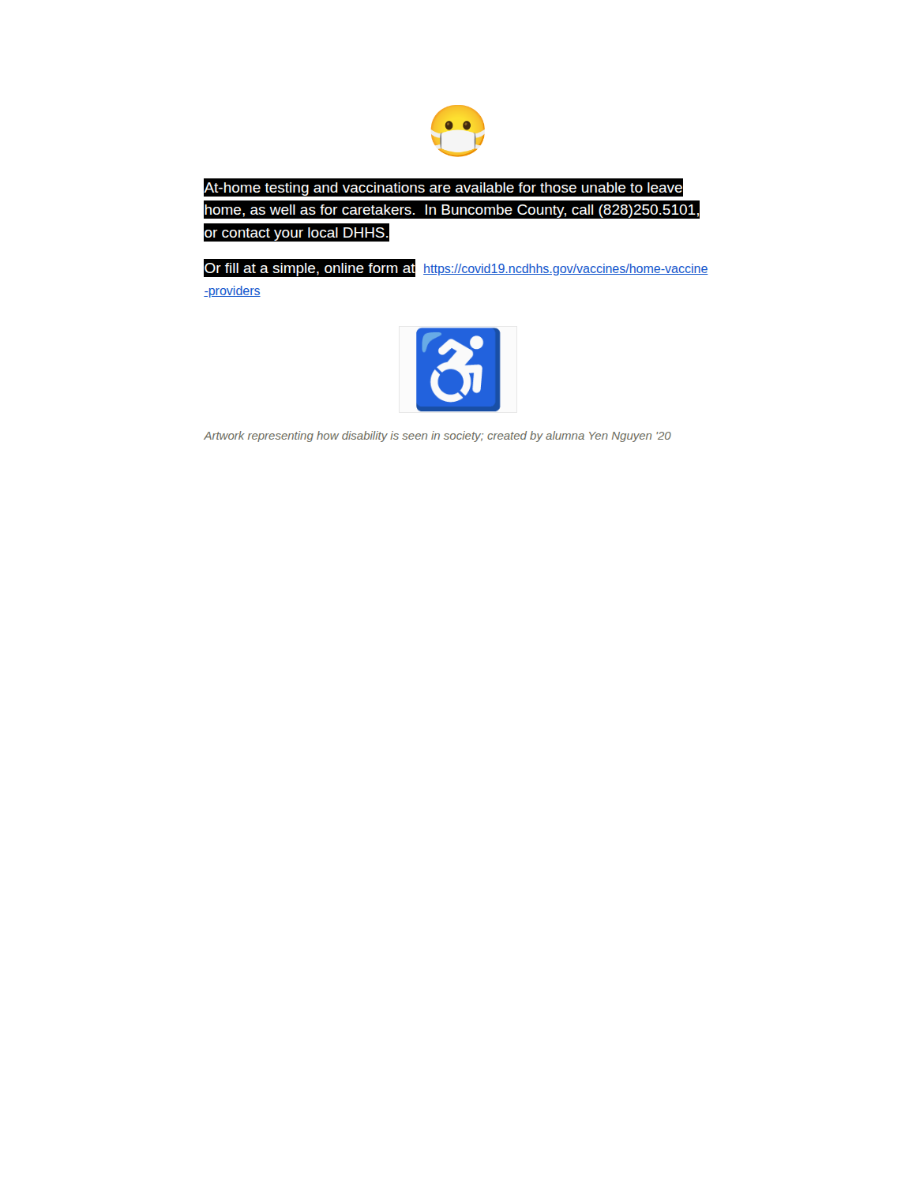😷
At-home testing and vaccinations are available for those unable to leave home, as well as for caretakers. In Buncombe County, call (828)250.5101, or contact your local DHHS.
Or fill at a simple, online form at https://covid19.ncdhhs.gov/vaccines/home-vaccine-providers
♿
Artwork representing how disability is seen in society; created by alumna Yen Nguyen '20